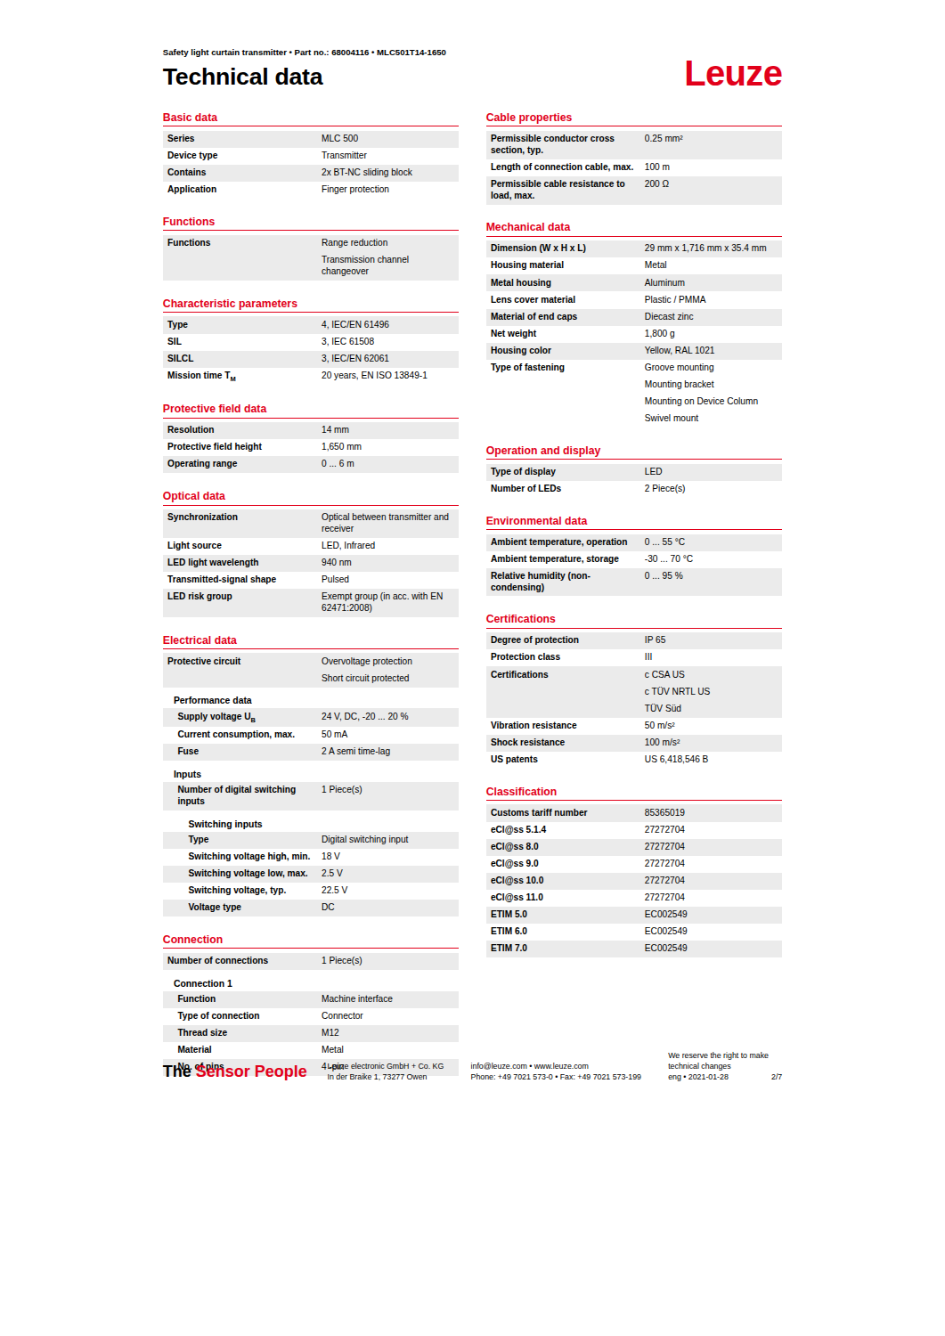Safety light curtain transmitter • Part no.: 68004116 • MLC501T14-1650
Technical data
Leuze
Basic data
| Series | MLC 500 |
| Device type | Transmitter |
| Contains | 2x BT-NC sliding block |
| Application | Finger protection |
Functions
| Functions | Range reduction |
| | Transmission channel changeover |
Characteristic parameters
| Type | 4, IEC/EN 61496 |
| SIL | 3, IEC 61508 |
| SILCL | 3, IEC/EN 62061 |
| Mission time T M | 20 years, EN ISO 13849-1 |
Protective field data
| Resolution | 14 mm |
| Protective field height | 1,650 mm |
| Operating range | 0 ... 6 m |
Optical data
| Synchronization | Optical between transmitter and receiver |
| Light source | LED, Infrared |
| LED light wavelength | 940 nm |
| Transmitted-signal shape | Pulsed |
| LED risk group | Exempt group (in acc. with EN 62471:2008) |
Electrical data
| Protective circuit | Overvoltage protection |
| | Short circuit protected |
Performance data
| Supply voltage U B | 24 V, DC, -20 ... 20 % |
| Current consumption, max. | 50 mA |
| Fuse | 2 A semi time-lag |
Inputs
| Number of digital switching inputs | 1 Piece(s) |
Switching inputs
| Type | Digital switching input |
| Switching voltage high, min. | 18 V |
| Switching voltage low, max. | 2.5 V |
| Switching voltage, typ. | 22.5 V |
| Voltage type | DC |
Connection
| Number of connections | 1 Piece(s) |
Connection 1
| Function | Machine interface |
| Type of connection | Connector |
| Thread size | M12 |
| Material | Metal |
| No. of pins | 4 -pin |
Cable properties
| Permissible conductor cross section, typ. | 0.25 mm² |
| Length of connection cable, max. | 100 m |
| Permissible cable resistance to load, max. | 200 Ω |
Mechanical data
| Dimension (W x H x L) | 29 mm x 1,716 mm x 35.4 mm |
| Housing material | Metal |
| Metal housing | Aluminum |
| Lens cover material | Plastic / PMMA |
| Material of end caps | Diecast zinc |
| Net weight | 1,800 g |
| Housing color | Yellow, RAL 1021 |
| Type of fastening | Groove mounting |
| | Mounting bracket |
| | Mounting on Device Column |
| | Swivel mount |
Operation and display
| Type of display | LED |
| Number of LEDs | 2 Piece(s) |
Environmental data
| Ambient temperature, operation | 0 ... 55 °C |
| Ambient temperature, storage | -30 ... 70 °C |
| Relative humidity (non-condensing) | 0 ... 95 % |
Certifications
| Degree of protection | IP 65 |
| Protection class | III |
| Certifications | c CSA US |
| | c TÜV NRTL US |
| | TÜV Süd |
| Vibration resistance | 50 m/s² |
| Shock resistance | 100 m/s² |
| US patents | US 6,418,546 B |
Classification
| Customs tariff number | 85365019 |
| eCl@ss 5.1.4 | 27272704 |
| eCl@ss 8.0 | 27272704 |
| eCl@ss 9.0 | 27272704 |
| eCl@ss 10.0 | 27272704 |
| eCl@ss 11.0 | 27272704 |
| ETIM 5.0 | EC002549 |
| ETIM 6.0 | EC002549 |
| ETIM 7.0 | EC002549 |
The Sensor People
Leuze electronic GmbH + Co. KG
In der Braike 1, 73277 Owen
info@leuze.com • www.leuze.com
Phone: +49 7021 573-0 • Fax: +49 7021 573-199
We reserve the right to make technical changes
eng • 2021-01-28
2/7